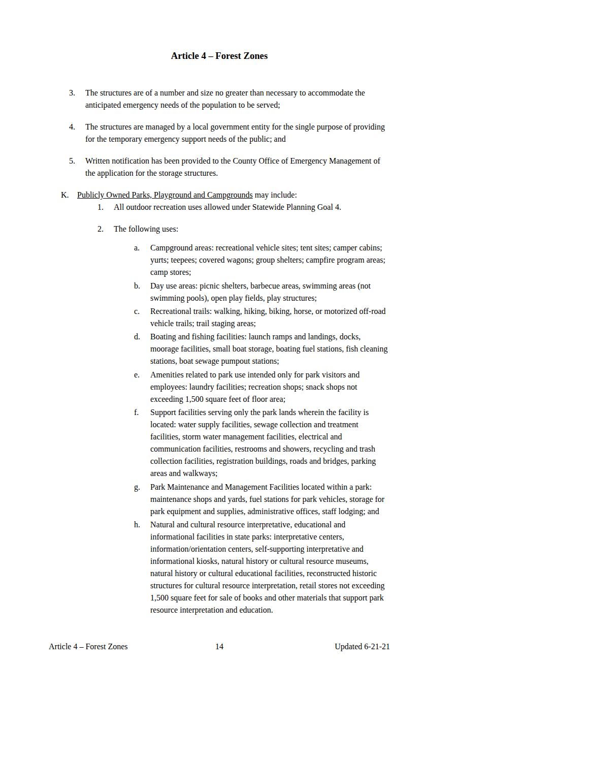Article 4 – Forest Zones
3. The structures are of a number and size no greater than necessary to accommodate the anticipated emergency needs of the population to be served;
4. The structures are managed by a local government entity for the single purpose of providing for the temporary emergency support needs of the public; and
5. Written notification has been provided to the County Office of Emergency Management of the application for the storage structures.
K. Publicly Owned Parks, Playground and Campgrounds may include:
1. All outdoor recreation uses allowed under Statewide Planning Goal 4.
2. The following uses:
a. Campground areas: recreational vehicle sites; tent sites; camper cabins; yurts; teepees; covered wagons; group shelters; campfire program areas; camp stores;
b. Day use areas: picnic shelters, barbecue areas, swimming areas (not swimming pools), open play fields, play structures;
c. Recreational trails: walking, hiking, biking, horse, or motorized off-road vehicle trails; trail staging areas;
d. Boating and fishing facilities: launch ramps and landings, docks, moorage facilities, small boat storage, boating fuel stations, fish cleaning stations, boat sewage pumpout stations;
e. Amenities related to park use intended only for park visitors and employees: laundry facilities; recreation shops; snack shops not exceeding 1,500 square feet of floor area;
f. Support facilities serving only the park lands wherein the facility is located: water supply facilities, sewage collection and treatment facilities, storm water management facilities, electrical and communication facilities, restrooms and showers, recycling and trash collection facilities, registration buildings, roads and bridges, parking areas and walkways;
g. Park Maintenance and Management Facilities located within a park: maintenance shops and yards, fuel stations for park vehicles, storage for park equipment and supplies, administrative offices, staff lodging; and
h. Natural and cultural resource interpretative, educational and informational facilities in state parks: interpretative centers, information/orientation centers, self-supporting interpretative and informational kiosks, natural history or cultural resource museums, natural history or cultural educational facilities, reconstructed historic structures for cultural resource interpretation, retail stores not exceeding 1,500 square feet for sale of books and other materials that support park resource interpretation and education.
Article 4 – Forest Zones 14 Updated 6-21-21